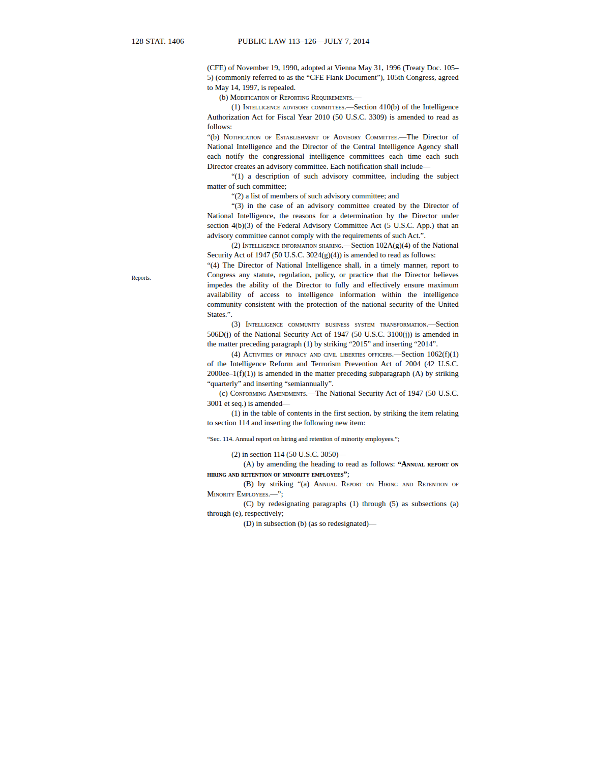128 STAT. 1406 PUBLIC LAW 113–126—JULY 7, 2014
Reports.
(CFE) of November 19, 1990, adopted at Vienna May 31, 1996 (Treaty Doc. 105–5) (commonly referred to as the “CFE Flank Document”), 105th Congress, agreed to May 14, 1997, is repealed.
(b) Modification of Reporting Requirements.—
(1) Intelligence advisory committees.—Section 410(b) of the Intelligence Authorization Act for Fiscal Year 2010 (50 U.S.C. 3309) is amended to read as follows:
“(b) Notification of Establishment of Advisory Committee.—The Director of National Intelligence and the Director of the Central Intelligence Agency shall each notify the congressional intelligence committees each time each such Director creates an advisory committee. Each notification shall include—
“(1) a description of such advisory committee, including the subject matter of such committee;
“(2) a list of members of such advisory committee; and
“(3) in the case of an advisory committee created by the Director of National Intelligence, the reasons for a determination by the Director under section 4(b)(3) of the Federal Advisory Committee Act (5 U.S.C. App.) that an advisory committee cannot comply with the requirements of such Act.”.
(2) Intelligence information sharing.—Section 102A(g)(4) of the National Security Act of 1947 (50 U.S.C. 3024(g)(4)) is amended to read as follows:
“(4) The Director of National Intelligence shall, in a timely manner, report to Congress any statute, regulation, policy, or practice that the Director believes impedes the ability of the Director to fully and effectively ensure maximum availability of access to intelligence information within the intelligence community consistent with the protection of the national security of the United States.”.
(3) Intelligence community business system transformation.—Section 506D(j) of the National Security Act of 1947 (50 U.S.C. 3100(j)) is amended in the matter preceding paragraph (1) by striking “2015” and inserting “2014”.
(4) Activities of privacy and civil liberties officers.—Section 1062(f)(1) of the Intelligence Reform and Terrorism Prevention Act of 2004 (42 U.S.C. 2000ee–1(f)(1)) is amended in the matter preceding subparagraph (A) by striking “quarterly” and inserting “semiannually”.
(c) Conforming Amendments.—The National Security Act of 1947 (50 U.S.C. 3001 et seq.) is amended—
(1) in the table of contents in the first section, by striking the item relating to section 114 and inserting the following new item:
“Sec. 114. Annual report on hiring and retention of minority employees.”;
(2) in section 114 (50 U.S.C. 3050)—
(A) by amending the heading to read as follows: “Annual report on hiring and retention of minority employees”;
(B) by striking “(a) Annual Report on Hiring and Retention of Minority Employees.—”;
(C) by redesignating paragraphs (1) through (5) as subsections (a) through (e), respectively;
(D) in subsection (b) (as so redesignated)—